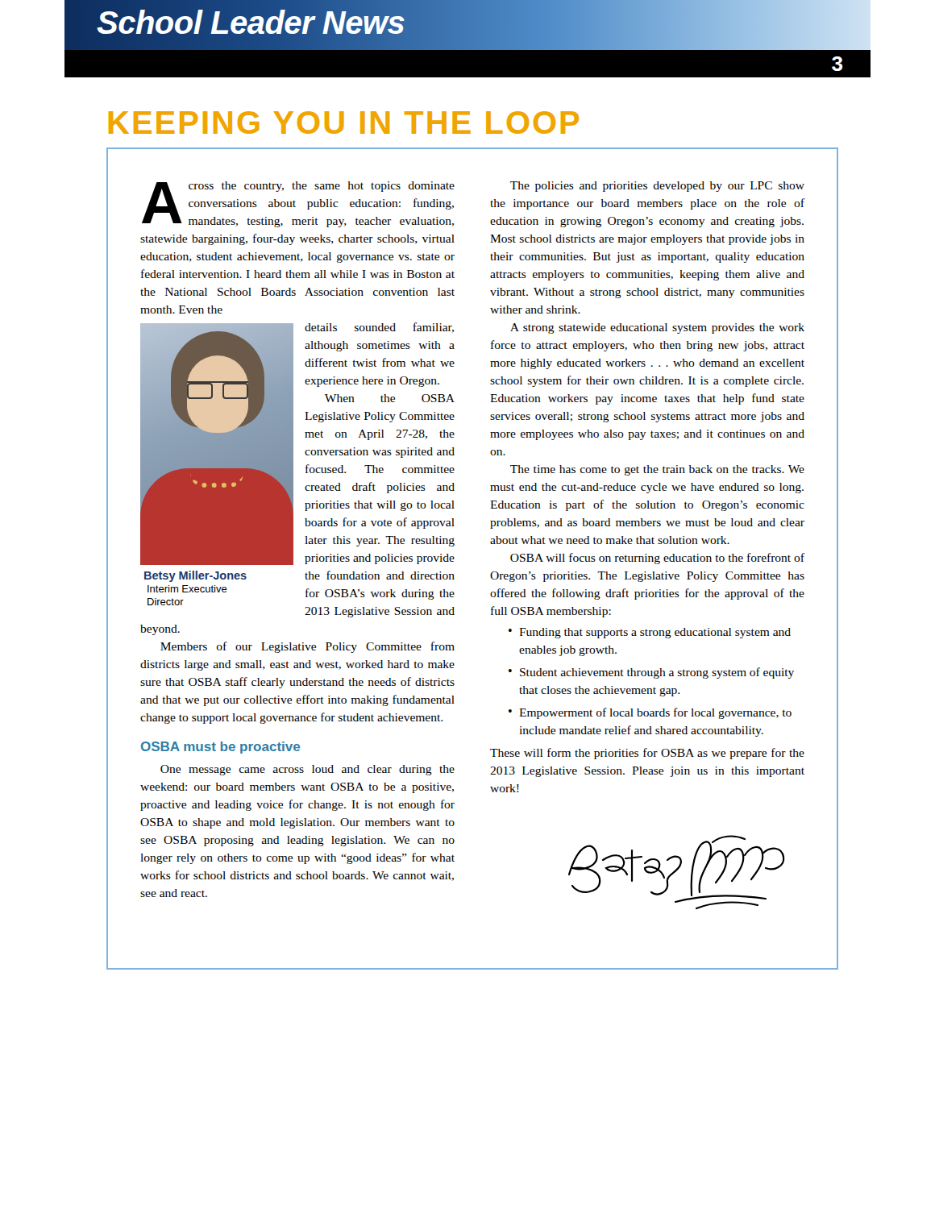School Leader News
3
KEEPING YOU IN THE LOOP
Across the country, the same hot topics dominate conversations about public education: funding, mandates, testing, merit pay, teacher evaluation, statewide bargaining, four-day weeks, charter schools, virtual education, student achievement, local governance vs. state or federal intervention. I heard them all while I was in Boston at the National School Boards Association convention last month. Even the
Betsy Miller-Jones Interim Executive
Director
details sounded familiar, although sometimes with a different twist from what we experience here in Oregon.
When the OSBA Legislative Policy Committee met on April 27-28, the conversation was spirited and focused. The committee created draft policies and priorities that will go to local boards for a vote of approval later this year. The resulting priorities and policies provide the foundation and direction for OSBA’s work during the 2013 Legislative Session and beyond.
Members of our Legislative Policy Committee from districts large and small, east and west, worked hard to make sure that OSBA staff clearly understand the needs of districts and that we put our collective effort into making fundamental change to support local governance for student achievement.
OSBA must be proactive
One message came across loud and clear during the weekend: our board members want OSBA to be a positive, proactive and leading voice for change. It is not enough for OSBA to shape and mold legislation. Our members want to see OSBA proposing and leading legislation. We can no longer rely on others to come up with “good ideas” for what works for school districts and school boards. We cannot wait, see and react.
The policies and priorities developed by our LPC show the importance our board members place on the role of education in growing Oregon’s economy and creating jobs. Most school districts are major employers that provide jobs in their communities. But just as important, quality education attracts employers to communities, keeping them alive and vibrant. Without a strong school district, many communities wither and shrink.
A strong statewide educational system provides the work force to attract employers, who then bring new jobs, attract more highly educated workers . . . who demand an excellent school system for their own children. It is a complete circle. Education workers pay income taxes that help fund state services overall; strong school systems attract more jobs and more employees who also pay taxes; and it continues on and on.
The time has come to get the train back on the tracks. We must end the cut-and-reduce cycle we have endured so long. Education is part of the solution to Oregon’s economic problems, and as board members we must be loud and clear about what we need to make that solution work.
OSBA will focus on returning education to the forefront of Oregon’s priorities. The Legislative Policy Committee has offered the following draft priorities for the approval of the full OSBA membership:
Funding that supports a strong educational system and enables job growth.
Student achievement through a strong system of equity that closes the achievement gap.
Empowerment of local boards for local governance, to include mandate relief and shared accountability.
These will form the priorities for OSBA as we prepare for the 2013 Legislative Session. Please join us in this important work!